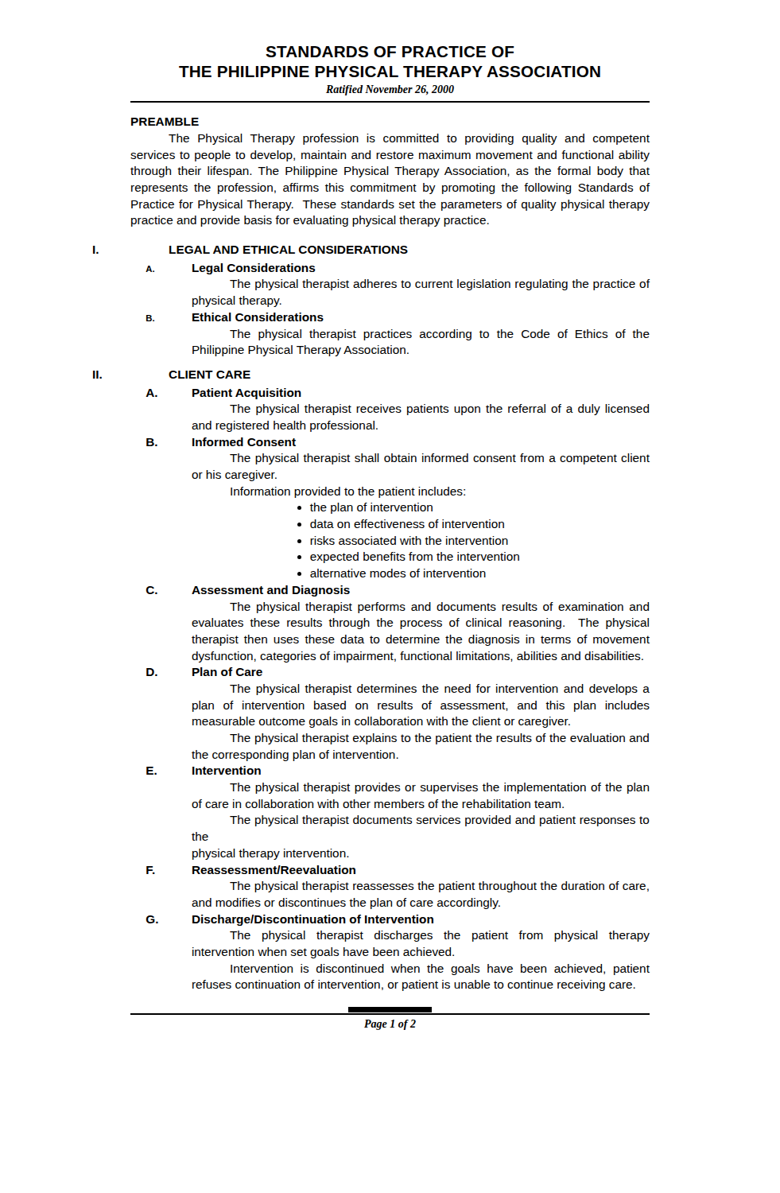STANDARDS OF PRACTICE OF
THE PHILIPPINE PHYSICAL THERAPY ASSOCIATION
Ratified November 26, 2000
PREAMBLE
The Physical Therapy profession is committed to providing quality and competent services to people to develop, maintain and restore maximum movement and functional ability through their lifespan. The Philippine Physical Therapy Association, as the formal body that represents the profession, affirms this commitment by promoting the following Standards of Practice for Physical Therapy. These standards set the parameters of quality physical therapy practice and provide basis for evaluating physical therapy practice.
I. LEGAL AND ETHICAL CONSIDERATIONS
A. Legal Considerations
The physical therapist adheres to current legislation regulating the practice of physical therapy.
B. Ethical Considerations
The physical therapist practices according to the Code of Ethics of the Philippine Physical Therapy Association.
II. CLIENT CARE
A. Patient Acquisition
The physical therapist receives patients upon the referral of a duly licensed and registered health professional.
B. Informed Consent
The physical therapist shall obtain informed consent from a competent client or his caregiver.
Information provided to the patient includes:
the plan of intervention
data on effectiveness of intervention
risks associated with the intervention
expected benefits from the intervention
alternative modes of intervention
C. Assessment and Diagnosis
The physical therapist performs and documents results of examination and evaluates these results through the process of clinical reasoning. The physical therapist then uses these data to determine the diagnosis in terms of movement dysfunction, categories of impairment, functional limitations, abilities and disabilities.
D. Plan of Care
The physical therapist determines the need for intervention and develops a plan of intervention based on results of assessment, and this plan includes measurable outcome goals in collaboration with the client or caregiver.
The physical therapist explains to the patient the results of the evaluation and the corresponding plan of intervention.
E. Intervention
The physical therapist provides or supervises the implementation of the plan of care in collaboration with other members of the rehabilitation team.
The physical therapist documents services provided and patient responses to the
physical therapy intervention.
F. Reassessment/Reevaluation
The physical therapist reassesses the patient throughout the duration of care, and modifies or discontinues the plan of care accordingly.
G. Discharge/Discontinuation of Intervention
The physical therapist discharges the patient from physical therapy intervention when set goals have been achieved.
Intervention is discontinued when the goals have been achieved, patient refuses continuation of intervention, or patient is unable to continue receiving care.
Page 1 of 2